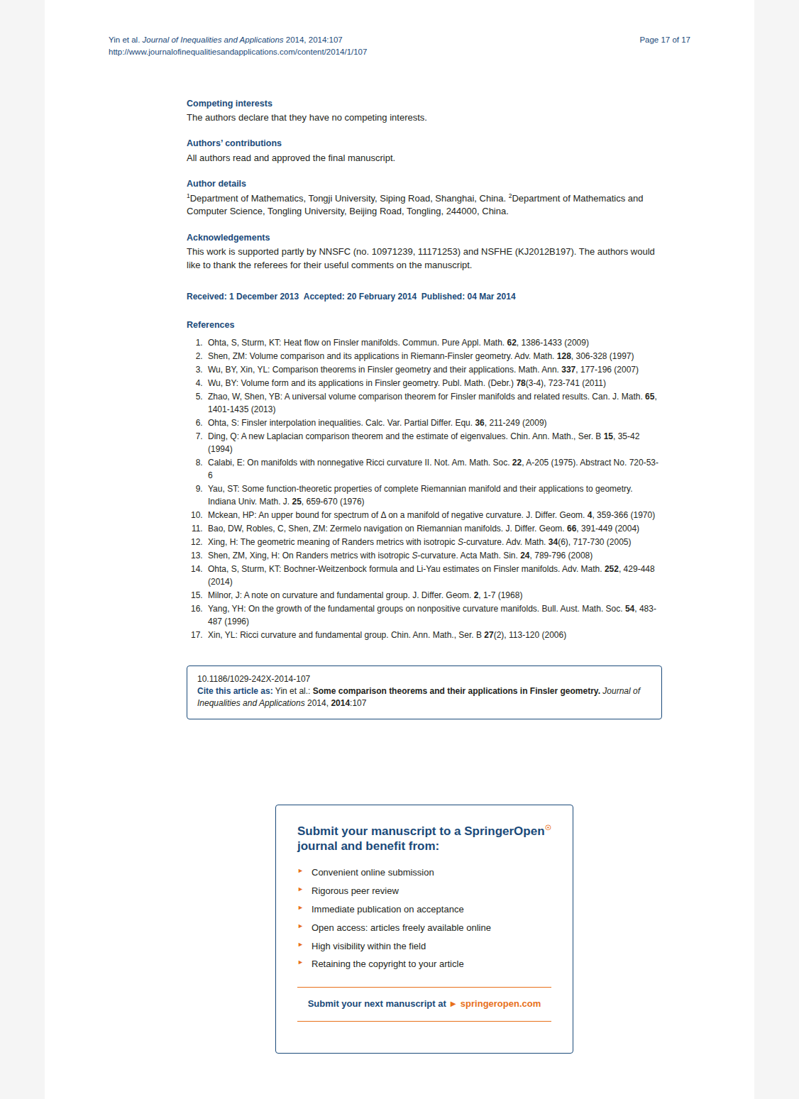Yin et al. Journal of Inequalities and Applications 2014, 2014:107
http://www.journalofinequalitiesandapplications.com/content/2014/1/107
Page 17 of 17
Competing interests
The authors declare that they have no competing interests.
Authors’ contributions
All authors read and approved the final manuscript.
Author details
1Department of Mathematics, Tongji University, Siping Road, Shanghai, China. 2Department of Mathematics and Computer Science, Tongling University, Beijing Road, Tongling, 244000, China.
Acknowledgements
This work is supported partly by NNSFC (no. 10971239, 11171253) and NSFHE (KJ2012B197). The authors would like to thank the referees for their useful comments on the manuscript.
Received: 1 December 2013 Accepted: 20 February 2014 Published: 04 Mar 2014
References
Ohta, S, Sturm, KT: Heat flow on Finsler manifolds. Commun. Pure Appl. Math. 62, 1386-1433 (2009)
Shen, ZM: Volume comparison and its applications in Riemann-Finsler geometry. Adv. Math. 128, 306-328 (1997)
Wu, BY, Xin, YL: Comparison theorems in Finsler geometry and their applications. Math. Ann. 337, 177-196 (2007)
Wu, BY: Volume form and its applications in Finsler geometry. Publ. Math. (Debr.) 78(3-4), 723-741 (2011)
Zhao, W, Shen, YB: A universal volume comparison theorem for Finsler manifolds and related results. Can. J. Math. 65, 1401-1435 (2013)
Ohta, S: Finsler interpolation inequalities. Calc. Var. Partial Differ. Equ. 36, 211-249 (2009)
Ding, Q: A new Laplacian comparison theorem and the estimate of eigenvalues. Chin. Ann. Math., Ser. B 15, 35-42 (1994)
Calabi, E: On manifolds with nonnegative Ricci curvature II. Not. Am. Math. Soc. 22, A-205 (1975). Abstract No. 720-53-6
Yau, ST: Some function-theoretic properties of complete Riemannian manifold and their applications to geometry. Indiana Univ. Math. J. 25, 659-670 (1976)
Mckean, HP: An upper bound for spectrum of Δ on a manifold of negative curvature. J. Differ. Geom. 4, 359-366 (1970)
Bao, DW, Robles, C, Shen, ZM: Zermelo navigation on Riemannian manifolds. J. Differ. Geom. 66, 391-449 (2004)
Xing, H: The geometric meaning of Randers metrics with isotropic S-curvature. Adv. Math. 34(6), 717-730 (2005)
Shen, ZM, Xing, H: On Randers metrics with isotropic S-curvature. Acta Math. Sin. 24, 789-796 (2008)
Ohta, S, Sturm, KT: Bochner-Weitzenbock formula and Li-Yau estimates on Finsler manifolds. Adv. Math. 252, 429-448 (2014)
Milnor, J: A note on curvature and fundamental group. J. Differ. Geom. 2, 1-7 (1968)
Yang, YH: On the growth of the fundamental groups on nonpositive curvature manifolds. Bull. Aust. Math. Soc. 54, 483-487 (1996)
Xin, YL: Ricci curvature and fundamental group. Chin. Ann. Math., Ser. B 27(2), 113-120 (2006)
10.1186/1029-242X-2014-107
Cite this article as: Yin et al.: Some comparison theorems and their applications in Finsler geometry. Journal of Inequalities and Applications 2014, 2014:107
Submit your manuscript to a SpringerOpen☉
journal and benefit from:
Convenient online submission
Rigorous peer review
Immediate publication on acceptance
Open access: articles freely available online
High visibility within the field
Retaining the copyright to your article
Submit your next manuscript at ► springeropen.com